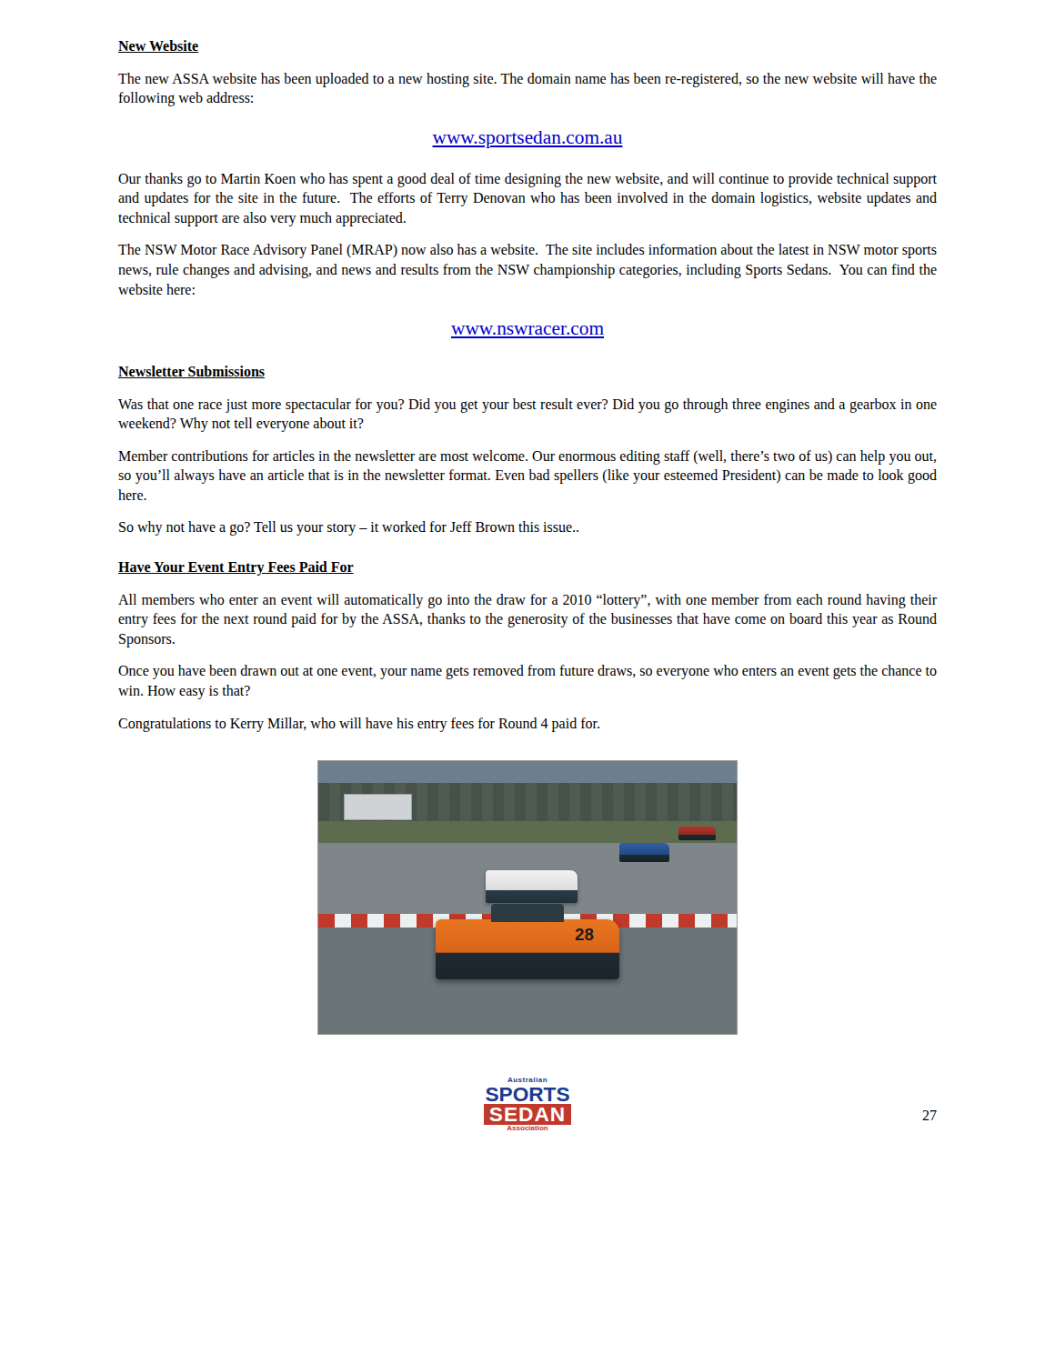New Website
The new ASSA website has been uploaded to a new hosting site. The domain name has been re-registered, so the new website will have the following web address:
www.sportsedan.com.au
Our thanks go to Martin Koen who has spent a good deal of time designing the new website, and will continue to provide technical support and updates for the site in the future. The efforts of Terry Denovan who has been involved in the domain logistics, website updates and technical support are also very much appreciated.
The NSW Motor Race Advisory Panel (MRAP) now also has a website. The site includes information about the latest in NSW motor sports news, rule changes and advising, and news and results from the NSW championship categories, including Sports Sedans. You can find the website here:
www.nswracer.com
Newsletter Submissions
Was that one race just more spectacular for you? Did you get your best result ever? Did you go through three engines and a gearbox in one weekend? Why not tell everyone about it?
Member contributions for articles in the newsletter are most welcome. Our enormous editing staff (well, there’s two of us) can help you out, so you’ll always have an article that is in the newsletter format. Even bad spellers (like your esteemed President) can be made to look good here.
So why not have a go? Tell us your story – it worked for Jeff Brown this issue..
Have Your Event Entry Fees Paid For
All members who enter an event will automatically go into the draw for a 2010 “lottery”, with one member from each round having their entry fees for the next round paid for by the ASSA, thanks to the generosity of the businesses that have come on board this year as Round Sponsors.
Once you have been drawn out at one event, your name gets removed from future draws, so everyone who enters an event gets the chance to win. How easy is that?
Congratulations to Kerry Millar, who will have his entry fees for Round 4 paid for.
28
Australian
SPORTS
SEDAN
Association
27